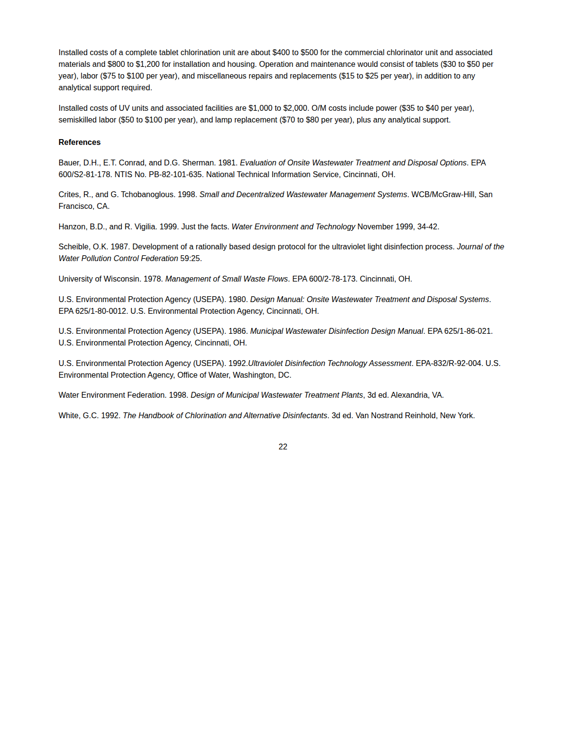Installed costs of a complete tablet chlorination unit are about $400 to $500 for the commercial chlorinator unit and associated materials and $800 to $1,200 for installation and housing. Operation and maintenance would consist of tablets ($30 to $50 per year), labor ($75 to $100 per year), and miscellaneous repairs and replacements ($15 to $25 per year), in addition to any analytical support required.
Installed costs of UV units and associated facilities are $1,000 to $2,000. O/M costs include power ($35 to $40 per year), semiskilled labor ($50 to $100 per year), and lamp replacement ($70 to $80 per year), plus any analytical support.
References
Bauer, D.H., E.T. Conrad, and D.G. Sherman. 1981. Evaluation of Onsite Wastewater Treatment and Disposal Options. EPA 600/S2-81-178. NTIS No. PB-82-101-635. National Technical Information Service, Cincinnati, OH.
Crites, R., and G. Tchobanoglous. 1998. Small and Decentralized Wastewater Management Systems. WCB/McGraw-Hill, San Francisco, CA.
Hanzon, B.D., and R. Vigilia. 1999. Just the facts. Water Environment and Technology November 1999, 34-42.
Scheible, O.K. 1987. Development of a rationally based design protocol for the ultraviolet light disinfection process. Journal of the Water Pollution Control Federation 59:25.
University of Wisconsin. 1978. Management of Small Waste Flows. EPA 600/2-78-173. Cincinnati, OH.
U.S. Environmental Protection Agency (USEPA). 1980. Design Manual: Onsite Wastewater Treatment and Disposal Systems. EPA 625/1-80-0012. U.S. Environmental Protection Agency, Cincinnati, OH.
U.S. Environmental Protection Agency (USEPA). 1986. Municipal Wastewater Disinfection Design Manual. EPA 625/1-86-021. U.S. Environmental Protection Agency, Cincinnati, OH.
U.S. Environmental Protection Agency (USEPA). 1992.Ultraviolet Disinfection Technology Assessment. EPA-832/R-92-004. U.S. Environmental Protection Agency, Office of Water, Washington, DC.
Water Environment Federation. 1998. Design of Municipal Wastewater Treatment Plants, 3d ed. Alexandria, VA.
White, G.C. 1992. The Handbook of Chlorination and Alternative Disinfectants. 3d ed. Van Nostrand Reinhold, New York.
22